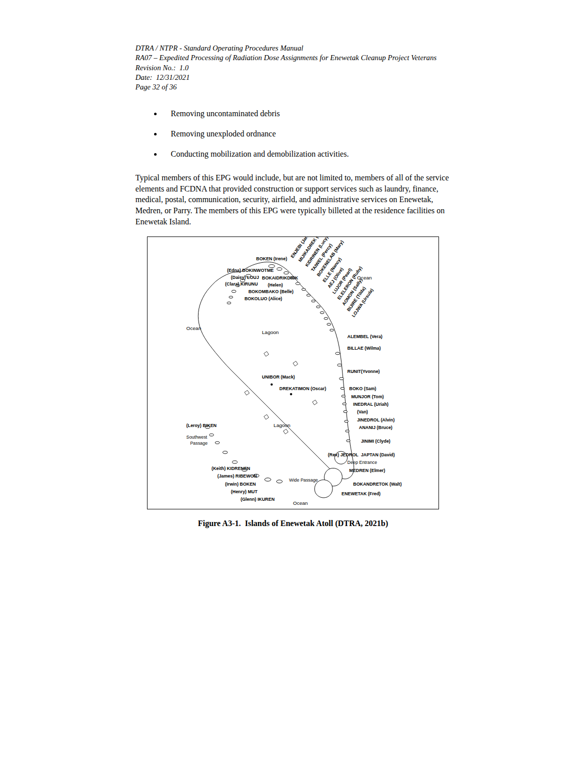DTRA / NTPR - Standard Operating Procedures Manual
RA07 – Expedited Processing of Radiation Dose Assignments for Enewetak Cleanup Project Veterans
Revision No.: 1.0
Date: 12/31/2021
Page 32 of 36
Removing uncontaminated debris
Removing unexploded ordnance
Conducting mobilization and demobilization activities.
Typical members of this EPG would include, but are not limited to, members of all of the service elements and FCDNA that provided construction or support services such as laundry, finance, medical, postal, communication, security, airfield, and administrative services on Enewetak, Medren, or Parry. The members of this EPG were typically billeted at the residence facilities on Enewetak Island.
ENJEBI (Janet) MIJIKADREK (Kate) KIDRINEN (Lucy) TAIWEL (Percy) BOKENELAB (Mary) ELLE (Nancy) AEJ (Olive) LUJOR (Pearl) ELELERON (Ruby) AOMON (Sally) BIJIRE (Tilda) LOJWA (Ursula) BOKEN (Irene) (Edna) BOKINWOTME (Daisy) LOUJ (Clara) KIRUNU BOKAIDRIKDRIK (Helen) BOKOMBAKO (Belle) BOKOLUO (Alice) ALEMBEL (Vera) BILLAE (Wilma) RUNIT(Yvonne) BOKO (Sam) MUNJOR (Tom) INEDRAL (Uriah) (Van) JINEDROL (Alvin) ANANIJ (Bruce) JINIMI (Clyde) JAPTAN (David) (Rex) JEDROL Deep Entrance MEDREN (Elmer) BOKANDRETOK (Walt) ENEWETAK (Fred) UNIBOR (Mack) DREKATIMON (Oscar) (Leroy) BIKEN Southwest Passage (Keith) KIDRENEN (James) RIBEWON (Irwin) BOKEN (Henry) MUT (Glenn) IKUREN Wide Passage Ocean Ocean Lagoon Lagoon Ocean
Figure A3-1. Islands of Enewetak Atoll (DTRA, 2021b)